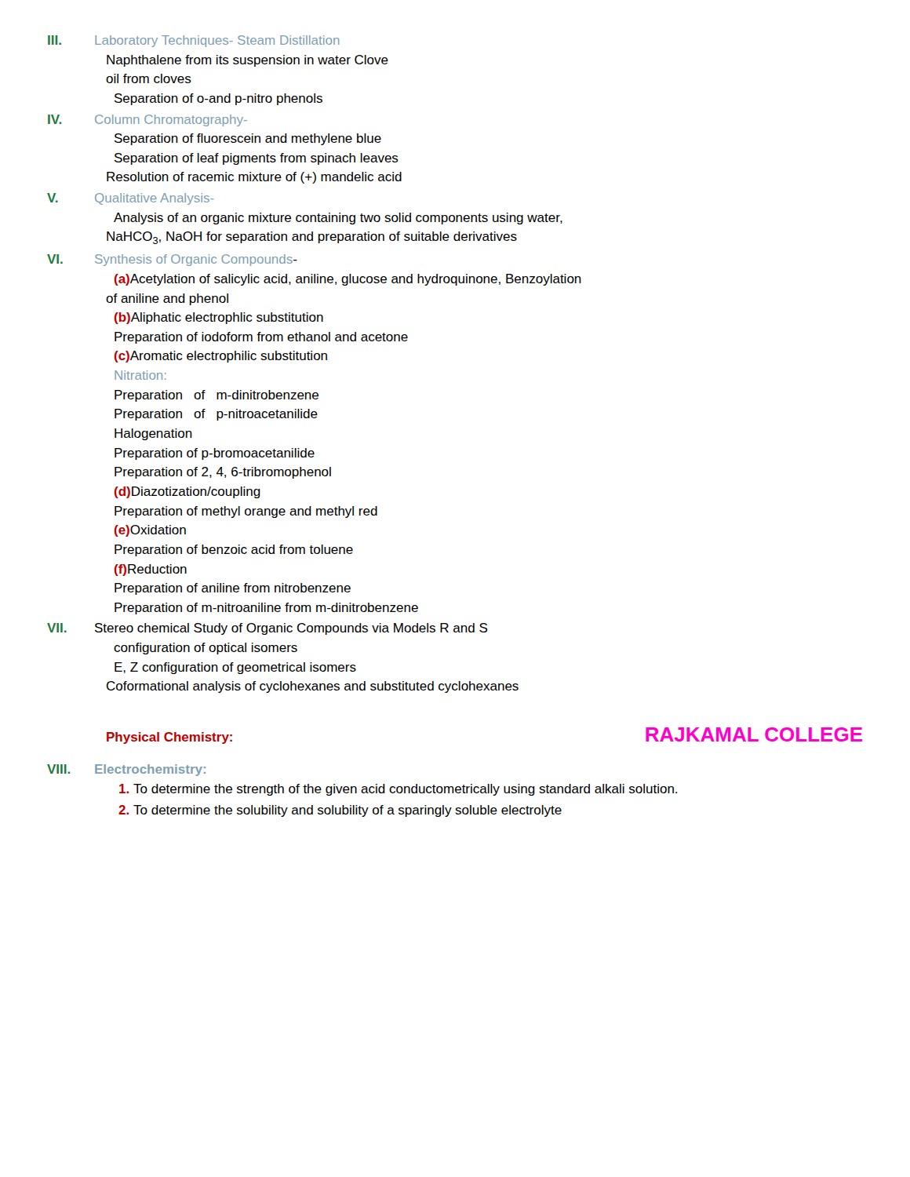III. Laboratory Techniques- Steam Distillation
Naphthalene from its suspension in water Clove
oil from cloves
Separation of o-and p-nitro phenols
IV. Column Chromatography-
Separation of fluorescein and methylene blue
Separation of leaf pigments from spinach leaves
Resolution of racemic mixture of (+) mandelic acid
V. Qualitative Analysis-
Analysis of an organic mixture containing two solid components using water,
NaHCO3, NaOH for separation and preparation of suitable derivatives
VI. Synthesis of Organic Compounds-
(a) Acetylation of salicylic acid, aniline, glucose and hydroquinone, Benzoylation
of aniline and phenol
(b) Aliphatic electrophlic substitution
Preparation of iodoform from ethanol and acetone
(c) Aromatic electrophilic substitution
Nitration:
Preparation of m-dinitrobenzene
Preparation of p-nitroacetanilide
Halogenation
Preparation of p-bromoacetanilide
Preparation of 2, 4, 6-tribromophenol
(d) Diazotization/coupling
Preparation of methyl orange and methyl red
(e) Oxidation
Preparation of benzoic acid from toluene
(f) Reduction
Preparation of aniline from nitrobenzene
Preparation of m-nitroaniline from m-dinitrobenzene
VII. Stereo chemical Study of Organic Compounds via Models R and S
configuration of optical isomers
E, Z configuration of geometrical isomers
Coformational analysis of cyclohexanes and substituted cyclohexanes
RAJKAMAL COLLEGE
Physical Chemistry:
VIII. Electrochemistry:
To determine the strength of the given acid conductometrically using standard alkali solution.
To determine the solubility and solubility of a sparingly soluble electrolyte